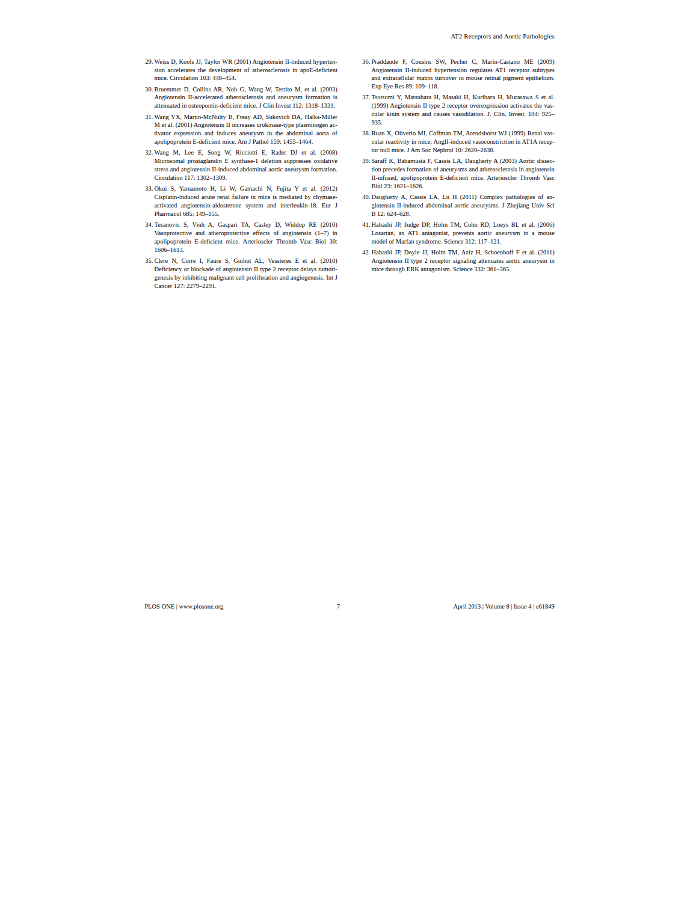AT2 Receptors and Aortic Pathologies
29. Weiss D, Kools JJ, Taylor WR (2001) Angiotensin II-induced hypertension accelerates the development of atherosclerosis in apoE-deficient mice. Circulation 103: 448–454.
30. Bruemmer D, Collins AR, Noh G, Wang W, Territo M, et al. (2003) Angiotensin II-accelerated atherosclerosis and aneurysm formation is attenuated in osteopontin-deficient mice. J Clin Invest 112: 1318–1331.
31. Wang YX, Martin-McNulty B, Freay AD, Sukovich DA, Halks-Miller M et al. (2001) Angiotensin II increases urokinase-type plasminogen activator expression and induces aneurysm in the abdominal aorta of apolipoprotein E-deficient mice. Am J Pathol 159: 1455–1464.
32. Wang M, Lee E, Song W, Ricciotti E, Rader DJ et al. (2008) Microsomal prostaglandin E synthase-1 deletion suppresses oxidative stress and angiotensin II-induced abdominal aortic aneurysm formation. Circulation 117: 1302–1309.
33. Okui S, Yamamoto H, Li W, Gamachi N, Fujita Y et al. (2012) Cisplatin-induced acute renal failure in mice is mediated by chymase-activated angiotensin-aldosterone system and interleukin-18. Eur J Pharmacol 685: 149–155.
34. Tesanovic S, Vinh A, Gaspari TA, Casley D, Widdop RE (2010) Vasoprotective and atheroprotective effects of angiotensin (1–7) in apolipoprotein E-deficient mice. Arterioscler Thromb Vasc Biol 30: 1606–1613.
35. Clere N, Corre I, Faure S, Guihot AL, Vessieres E et al. (2010) Deficiency or blockade of angiotensin II type 2 receptor delays tumorigenesis by inhibiting malignant cell proliferation and angiogenesis. Int J Cancer 127: 2279–2291.
36. Praddaude F, Cousins SW, Pecher C, Marin-Castano ME (2009) Angiotensin II-induced hypertension regulates AT1 receptor subtypes and extracellular matrix turnover in mouse retinal pigment epithelium. Exp Eye Res 89: 109–118.
37. Tsutsumi Y, Matsubara H, Masaki H, Kurihara H, Murasawa S et al. (1999) Angiotensin II type 2 receptor overexpression activates the vascular kinin system and causes vasodilation. J. Clin. Invest. 104: 925–935.
38. Ruan X, Oliverio MI, Coffman TM, Arendshorst WJ (1999) Renal vascular reactivity in mice: AngII-induced vasoconstriction in AT1A receptor null mice. J Am Soc Nephrol 10: 2620–2630.
39. Saraff K, Babamusta F, Cassis LA, Daugherty A (2003) Aortic dissection precedes formation of aneurysms and atherosclerosis in angiotensin II-infused, apolipoprotein E-deficient mice. Arterioscler Thromb Vasc Biol 23: 1621–1626.
40. Daugherty A, Cassis LA, Lu H (2011) Complex pathologies of angiotensin II-induced abdominal aortic aneurysms. J Zhejiang Univ Sci B 12: 624–628.
41. Habashi JP, Judge DP, Holm TM, Cohn RD, Loeys BL et al. (2006) Losartan, an AT1 antagonist, prevents aortic aneurysm in a mouse model of Marfan syndrome. Science 312: 117–121.
42. Habashi JP, Doyle JJ, Holm TM, Aziz H, Schoenhoff F et al. (2011) Angiotensin II type 2 receptor signaling attenuates aortic aneurysm in mice through ERK antagonism. Science 332: 361–365.
PLOS ONE | www.plosone.org
7
April 2013 | Volume 8 | Issue 4 | e61849